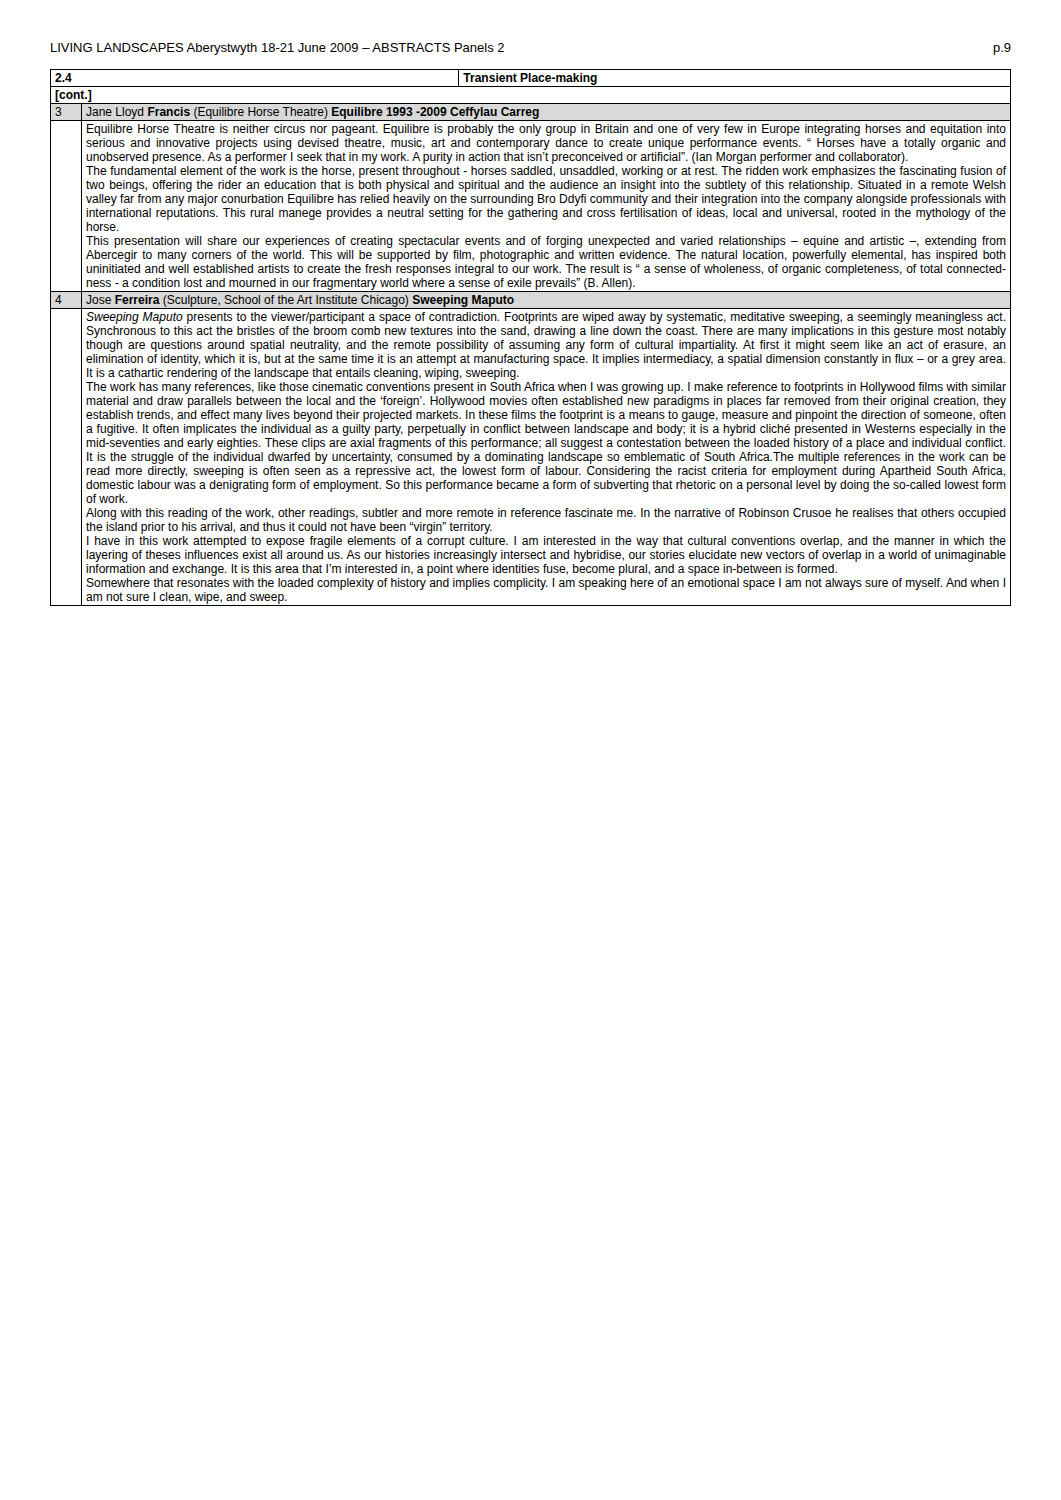LIVING LANDSCAPES Aberystwyth 18-21 June 2009 – ABSTRACTS Panels 2 p.9
| 2.4 | Transient Place-making |
| [cont.] |
| 3 | Jane Lloyd Francis (Equilibre Horse Theatre) Equilibre 1993 -2009 Ceffylau Carreg |
| | Equilibre Horse Theatre is neither circus nor pageant. Equilibre is probably the only group in Britain and one of very few in Europe integrating horses and equitation into serious and innovative projects using devised theatre, music, art and contemporary dance to create unique performance events. “ Horses have a totally organic and unobserved presence. As a performer I seek that in my work. A purity in action that isn’t preconceived or artificial”. (Ian Morgan performer and collaborator). The fundamental element of the work is the horse, present throughout - horses saddled, unsaddled, working or at rest. The ridden work emphasizes the fascinating fusion of two beings, offering the rider an education that is both physical and spiritual and the audience an insight into the subtlety of this relationship. Situated in a remote Welsh valley far from any major conurbation Equilibre has relied heavily on the surrounding Bro Ddyfi community and their integration into the company alongside professionals with international reputations. This rural manege provides a neutral setting for the gathering and cross fertilisation of ideas, local and universal, rooted in the mythology of the horse. This presentation will share our experiences of creating spectacular events and of forging unexpected and varied relationships – equine and artistic –, extending from Abercegir to many corners of the world. This will be supported by film, photographic and written evidence. The natural location, powerfully elemental, has inspired both uninitiated and well established artists to create the fresh responses integral to our work. The result is “ a sense of wholeness, of organic completeness, of total connected-ness - a condition lost and mourned in our fragmentary world where a sense of exile prevails” (B. Allen). |
| 4 | Jose Ferreira (Sculpture, School of the Art Institute Chicago) Sweeping Maputo |
| | Sweeping Maputo presents to the viewer/participant a space of contradiction. Footprints are wiped away by systematic, meditative sweeping, a seemingly meaningless act. Synchronous to this act the bristles of the broom comb new textures into the sand, drawing a line down the coast. There are many implications in this gesture most notably though are questions around spatial neutrality, and the remote possibility of assuming any form of cultural impartiality. At first it might seem like an act of erasure, an elimination of identity, which it is, but at the same time it is an attempt at manufacturing space. It implies intermediacy, a spatial dimension constantly in flux – or a grey area. It is a cathartic rendering of the landscape that entails cleaning, wiping, sweeping. The work has many references, like those cinematic conventions present in South Africa when I was growing up. I make reference to footprints in Hollywood films with similar material and draw parallels between the local and the ‘foreign’. Hollywood movies often established new paradigms in places far removed from their original creation, they establish trends, and effect many lives beyond their projected markets. In these films the footprint is a means to gauge, measure and pinpoint the direction of someone, often a fugitive. It often implicates the individual as a guilty party, perpetually in conflict between landscape and body; it is a hybrid cliché presented in Westerns especially in the mid-seventies and early eighties. These clips are axial fragments of this performance; all suggest a contestation between the loaded history of a place and individual conflict. It is the struggle of the individual dwarfed by uncertainty, consumed by a dominating landscape so emblematic of South Africa.The multiple references in the work can be read more directly, sweeping is often seen as a repressive act, the lowest form of labour. Considering the racist criteria for employment during Apartheid South Africa, domestic labour was a denigrating form of employment. So this performance became a form of subverting that rhetoric on a personal level by doing the so-called lowest form of work. Along with this reading of the work, other readings, subtler and more remote in reference fascinate me. In the narrative of Robinson Crusoe he realises that others occupied the island prior to his arrival, and thus it could not have been “virgin” territory. I have in this work attempted to expose fragile elements of a corrupt culture. I am interested in the way that cultural conventions overlap, and the manner in which the layering of theses influences exist all around us. As our histories increasingly intersect and hybridise, our stories elucidate new vectors of overlap in a world of unimaginable information and exchange. It is this area that I’m interested in, a point where identities fuse, become plural, and a space in-between is formed. Somewhere that resonates with the loaded complexity of history and implies complicity. I am speaking here of an emotional space I am not always sure of myself. And when I am not sure I clean, wipe, and sweep. |